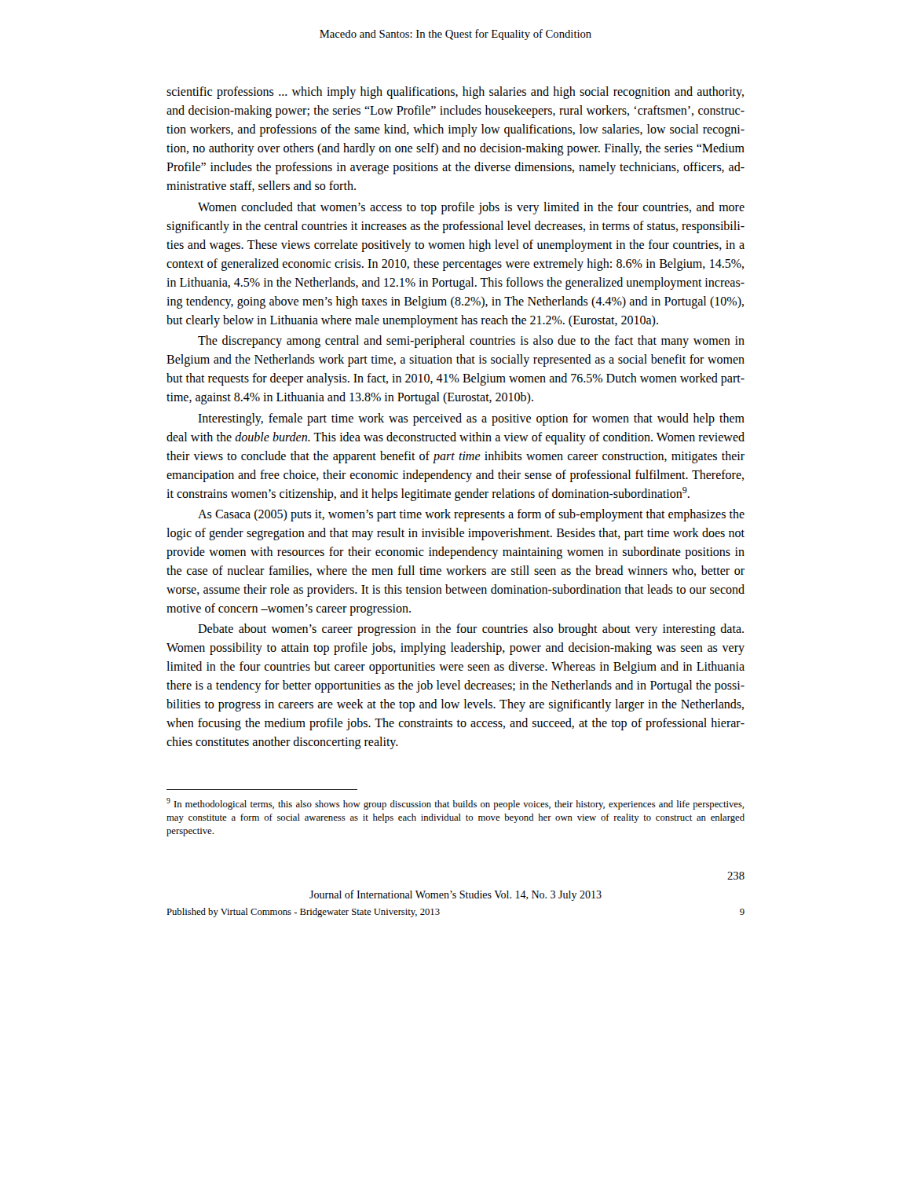Macedo and Santos: In the Quest for Equality of Condition
scientific professions ... which imply high qualifications, high salaries and high social recognition and authority, and decision-making power; the series “Low Profile” includes housekeepers, rural workers, ‘craftsmen’, construction workers, and professions of the same kind, which imply low qualifications, low salaries, low social recognition, no authority over others (and hardly on one self) and no decision-making power. Finally, the series “Medium Profile” includes the professions in average positions at the diverse dimensions, namely technicians, officers, administrative staff, sellers and so forth.
Women concluded that women’s access to top profile jobs is very limited in the four countries, and more significantly in the central countries it increases as the professional level decreases, in terms of status, responsibilities and wages. These views correlate positively to women high level of unemployment in the four countries, in a context of generalized economic crisis. In 2010, these percentages were extremely high: 8.6% in Belgium, 14.5%, in Lithuania, 4.5% in the Netherlands, and 12.1% in Portugal. This follows the generalized unemployment increasing tendency, going above men’s high taxes in Belgium (8.2%), in The Netherlands (4.4%) and in Portugal (10%), but clearly below in Lithuania where male unemployment has reach the 21.2%. (Eurostat, 2010a).
The discrepancy among central and semi-peripheral countries is also due to the fact that many women in Belgium and the Netherlands work part time, a situation that is socially represented as a social benefit for women but that requests for deeper analysis. In fact, in 2010, 41% Belgium women and 76.5% Dutch women worked part-time, against 8.4% in Lithuania and 13.8% in Portugal (Eurostat, 2010b).
Interestingly, female part time work was perceived as a positive option for women that would help them deal with the double burden. This idea was deconstructed within a view of equality of condition. Women reviewed their views to conclude that the apparent benefit of part time inhibits women career construction, mitigates their emancipation and free choice, their economic independency and their sense of professional fulfilment. Therefore, it constrains women’s citizenship, and it helps legitimate gender relations of domination-subordination9.
As Casaca (2005) puts it, women’s part time work represents a form of sub-employment that emphasizes the logic of gender segregation and that may result in invisible impoverishment. Besides that, part time work does not provide women with resources for their economic independency maintaining women in subordinate positions in the case of nuclear families, where the men full time workers are still seen as the bread winners who, better or worse, assume their role as providers. It is this tension between domination-subordination that leads to our second motive of concern –women’s career progression.
Debate about women’s career progression in the four countries also brought about very interesting data. Women possibility to attain top profile jobs, implying leadership, power and decision-making was seen as very limited in the four countries but career opportunities were seen as diverse. Whereas in Belgium and in Lithuania there is a tendency for better opportunities as the job level decreases; in the Netherlands and in Portugal the possibilities to progress in careers are week at the top and low levels. They are significantly larger in the Netherlands, when focusing the medium profile jobs. The constraints to access, and succeed, at the top of professional hierarchies constitutes another disconcerting reality.
9 In methodological terms, this also shows how group discussion that builds on people voices, their history, experiences and life perspectives, may constitute a form of social awareness as it helps each individual to move beyond her own view of reality to construct an enlarged perspective.
238
Journal of International Women’s Studies Vol. 14, No. 3 July 2013
Published by Virtual Commons - Bridgewater State University, 2013 9